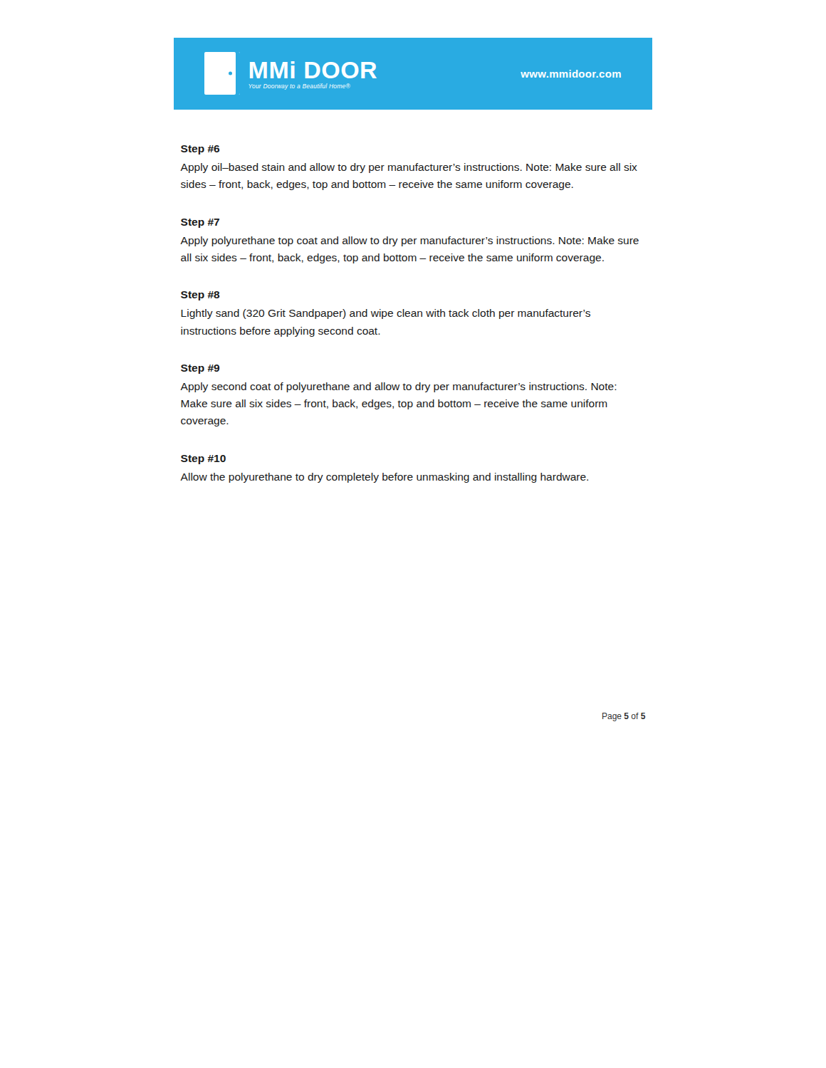MMi DOOR
Your Doorway to a Beautiful Home®
www.mmidoor.com
Step #6
Apply oil–based stain and allow to dry per manufacturer’s instructions. Note: Make sure all six sides – front, back, edges, top and bottom – receive the same uniform coverage.
Step #7
Apply polyurethane top coat and allow to dry per manufacturer’s instructions. Note: Make sure all six sides – front, back, edges, top and bottom – receive the same uniform coverage.
Step #8
Lightly sand (320 Grit Sandpaper) and wipe clean with tack cloth per manufacturer’s instructions before applying second coat.
Step #9
Apply second coat of polyurethane and allow to dry per manufacturer’s instructions. Note: Make sure all six sides – front, back, edges, top and bottom – receive the same uniform coverage.
Step #10
Allow the polyurethane to dry completely before unmasking and installing hardware.
Page 5 of 5